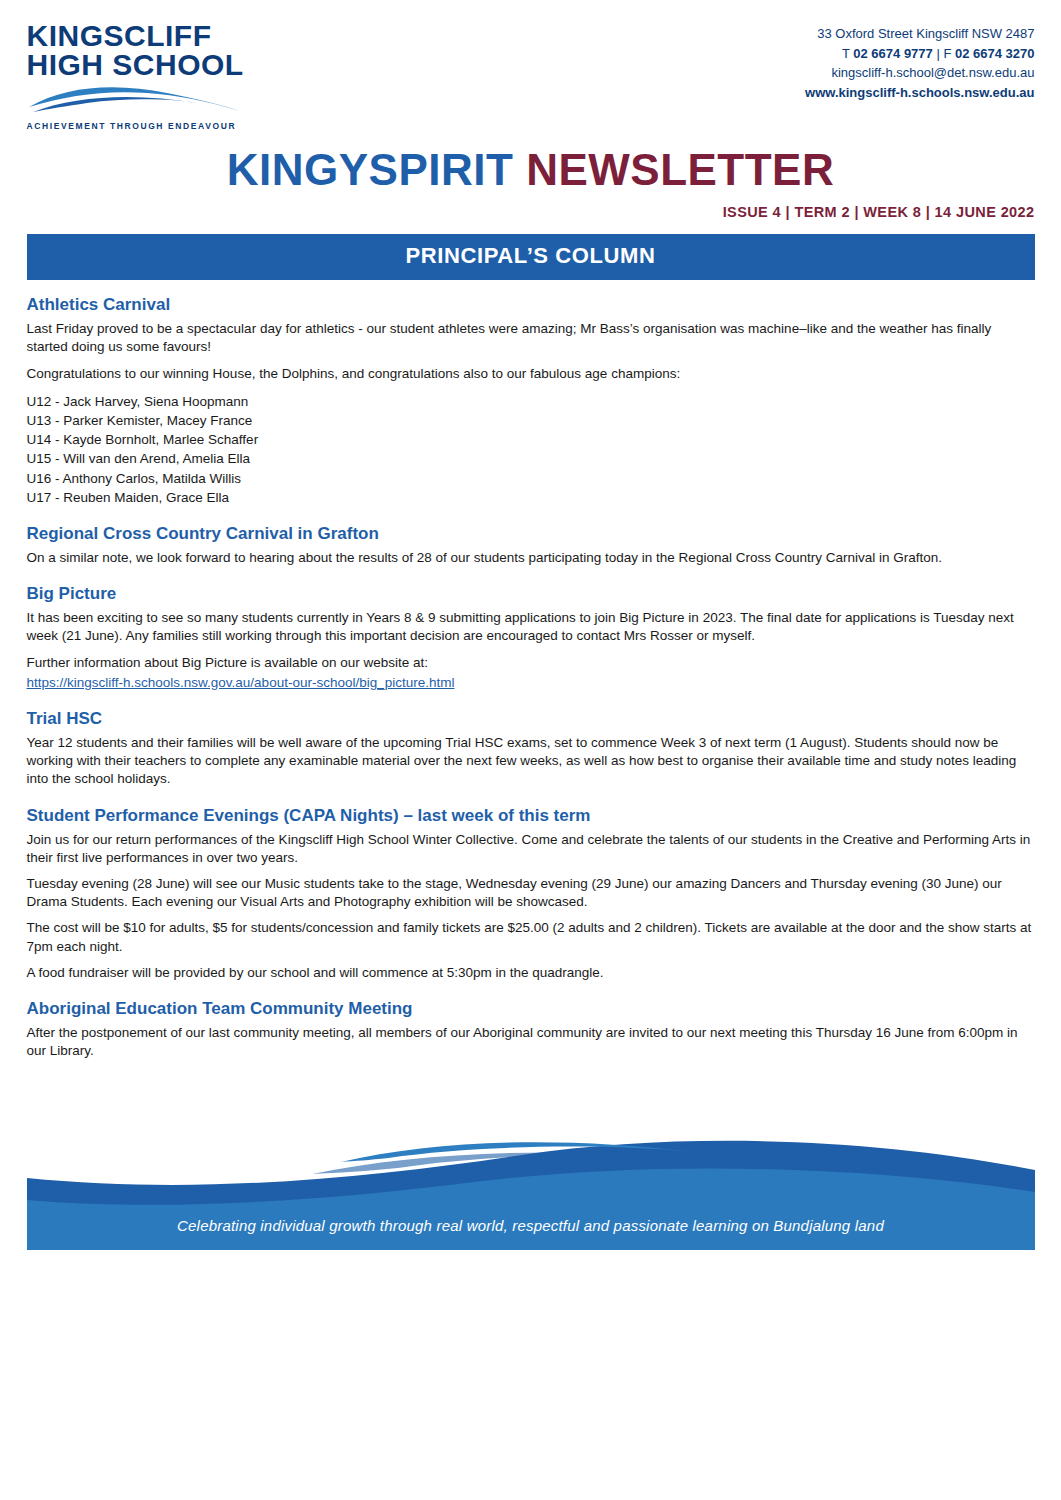KINGSCLIFF HIGH SCHOOL
ACHIEVEMENT THROUGH ENDEAVOUR
33 Oxford Street Kingscliff NSW 2487
T 02 6674 9777 | F 02 6674 3270
kingscliff-h.school@det.nsw.edu.au
www.kingscliff-h.schools.nsw.edu.au
KINGYSPIRIT NEWSLETTER
ISSUE 4 | TERM 2 | WEEK 8 | 14 JUNE 2022
PRINCIPAL’S COLUMN
Athletics Carnival
Last Friday proved to be a spectacular day for athletics - our student athletes were amazing; Mr Bass’s organisation was machine–like and the weather has finally started doing us some favours!
Congratulations to our winning House, the Dolphins, and congratulations also to our fabulous age champions:
U12 - Jack Harvey, Siena Hoopmann
U13 - Parker Kemister, Macey France
U14 - Kayde Bornholt, Marlee Schaffer
U15 - Will van den Arend, Amelia Ella
U16 - Anthony Carlos, Matilda Willis
U17 - Reuben Maiden, Grace Ella
Regional Cross Country Carnival in Grafton
On a similar note, we look forward to hearing about the results of 28 of our students participating today in the Regional Cross Country Carnival in Grafton.
Big Picture
It has been exciting to see so many students currently in Years 8 & 9 submitting applications to join Big Picture in 2023. The final date for applications is Tuesday next week (21 June). Any families still working through this important decision are encouraged to contact Mrs Rosser or myself.
Further information about Big Picture is available on our website at:
https://kingscliff-h.schools.nsw.gov.au/about-our-school/big_picture.html
Trial HSC
Year 12 students and their families will be well aware of the upcoming Trial HSC exams, set to commence Week 3 of next term (1 August). Students should now be working with their teachers to complete any examinable material over the next few weeks, as well as how best to organise their available time and study notes leading into the school holidays.
Student Performance Evenings (CAPA Nights) – last week of this term
Join us for our return performances of the Kingscliff High School Winter Collective. Come and celebrate the talents of our students in the Creative and Performing Arts in their first live performances in over two years.
Tuesday evening (28 June) will see our Music students take to the stage, Wednesday evening (29 June) our amazing Dancers and Thursday evening (30 June) our Drama Students. Each evening our Visual Arts and Photography exhibition will be showcased.
The cost will be $10 for adults, $5 for students/concession and family tickets are $25.00 (2 adults and 2 children). Tickets are available at the door and the show starts at 7pm each night.
A food fundraiser will be provided by our school and will commence at 5:30pm in the quadrangle.
Aboriginal Education Team Community Meeting
After the postponement of our last community meeting, all members of our Aboriginal community are invited to our next meeting this Thursday 16 June from 6:00pm in our Library.
Celebrating individual growth through real world, respectful and passionate learning on Bundjalung land